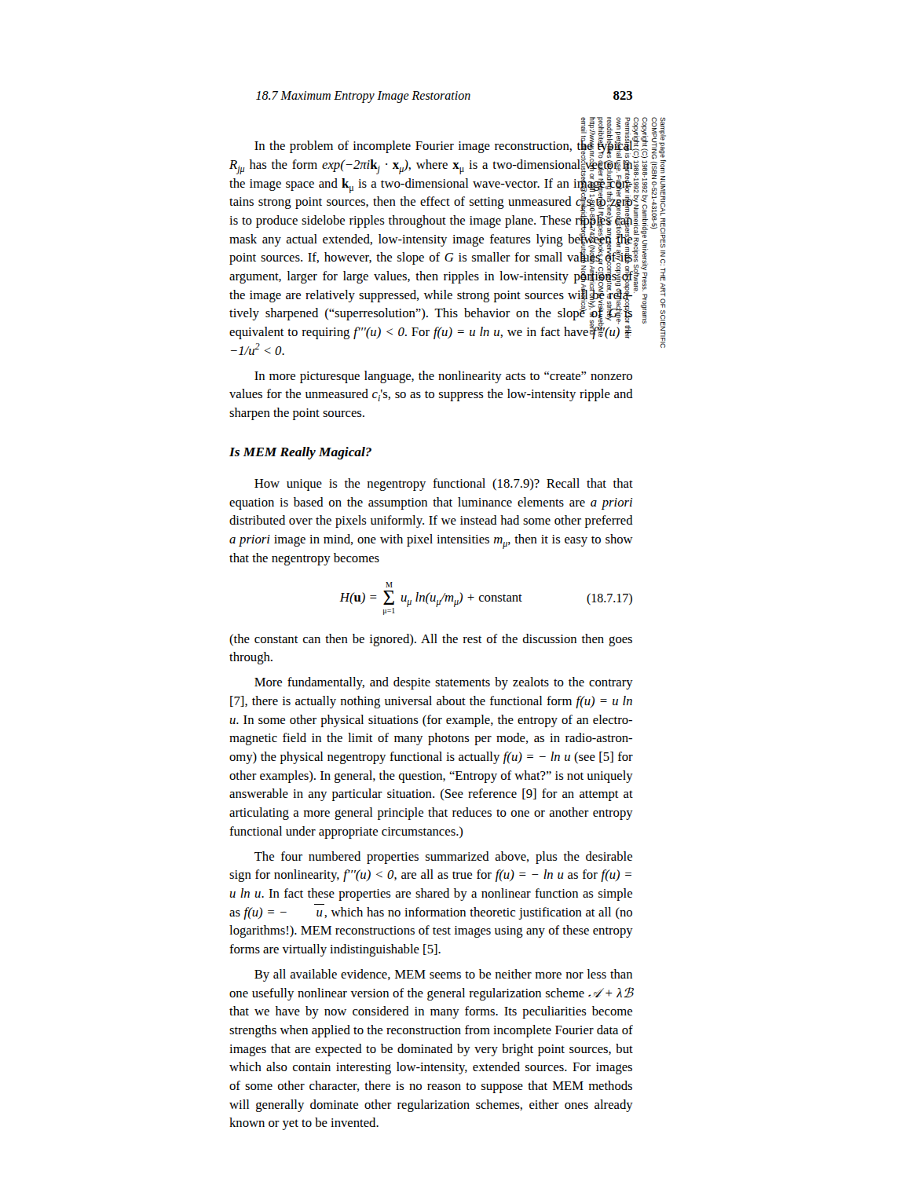18.7 Maximum Entropy Image Restoration 823
In the problem of incomplete Fourier image reconstruction, the typical Rjμ has the form exp(−2πikj · xμ), where xμ is a two-dimensional vector in the image space and kμ is a two-dimensional wave-vector. If an image contains strong point sources, then the effect of setting unmeasured cj's to zero is to produce sidelobe ripples throughout the image plane. These ripples can mask any actual extended, low-intensity image features lying between the point sources. If, however, the slope of G is smaller for small values of its argument, larger for large values, then ripples in low-intensity portions of the image are relatively suppressed, while strong point sources will be relatively sharpened (“superresolution”). This behavior on the slope of G is equivalent to requiring f′′′(u) < 0. For f(u) = u ln u, we in fact have f′′′(u) = −1/u2 < 0.
In more picturesque language, the nonlinearity acts to “create” nonzero values for the unmeasured ci's, so as to suppress the low-intensity ripple and sharpen the point sources.
Is MEM Really Magical?
How unique is the negentropy functional (18.7.9)? Recall that that equation is based on the assumption that luminance elements are a priori distributed over the pixels uniformly. If we instead had some other preferred a priori image in mind, one with pixel intensities mμ, then it is easy to show that the negentropy becomes
H(u) = MΣμ=1 uμ ln(uμ/mμ) + constant
(18.7.17)
(the constant can then be ignored). All the rest of the discussion then goes through.
More fundamentally, and despite statements by zealots to the contrary [7], there is actually nothing universal about the functional form f(u) = u ln u. In some other physical situations (for example, the entropy of an electromagnetic field in the limit of many photons per mode, as in radio-astronomy) the physical negentropy functional is actually f(u) = − ln u (see [5] for other examples). In general, the question, “Entropy of what?” is not uniquely answerable in any particular situation. (See reference [9] for an attempt at articulating a more general principle that reduces to one or another entropy functional under appropriate circumstances.)
The four numbered properties summarized above, plus the desirable sign for nonlinearity, f′′′(u) < 0, are all as true for f(u) = − ln u as for f(u) = u ln u. In fact these properties are shared by a nonlinear function as simple as f(u) = −u, which has no information theoretic justification at all (no logarithms!). MEM reconstructions of test images using any of these entropy forms are virtually indistinguishable [5].
By all available evidence, MEM seems to be neither more nor less than one usefully nonlinear version of the general regularization scheme 𝒜 + λℬ that we have by now considered in many forms. Its peculiarities become strengths when applied to the reconstruction from incomplete Fourier data of images that are expected to be dominated by very bright point sources, but which also contain interesting low-intensity, extended sources. For images of some other character, there is no reason to suppose that MEM methods will generally dominate other regularization schemes, either ones already known or yet to be invented.
Sample page from NUMERICAL RECIPES IN C: THE ART OF SCIENTIFIC COMPUTING (ISBN 0-521-43108-5) Copyright (C) 1988-1992 by Cambridge University Press. Programs Copyright (C) 1988-1992 by Numerical Recipes Software. Permission is granted for internet users to make one paper copy for their own personal use. Further reproduction, or any copying of machine- readable files (including this one) to any server computer, is strictly prohibited. To order Numerical Recipes books or CDROMs, visit website http://www.nr.com or call 1-800-872-7423 (North America only), or send email to directcustserv@cambridge.org (outside North America).